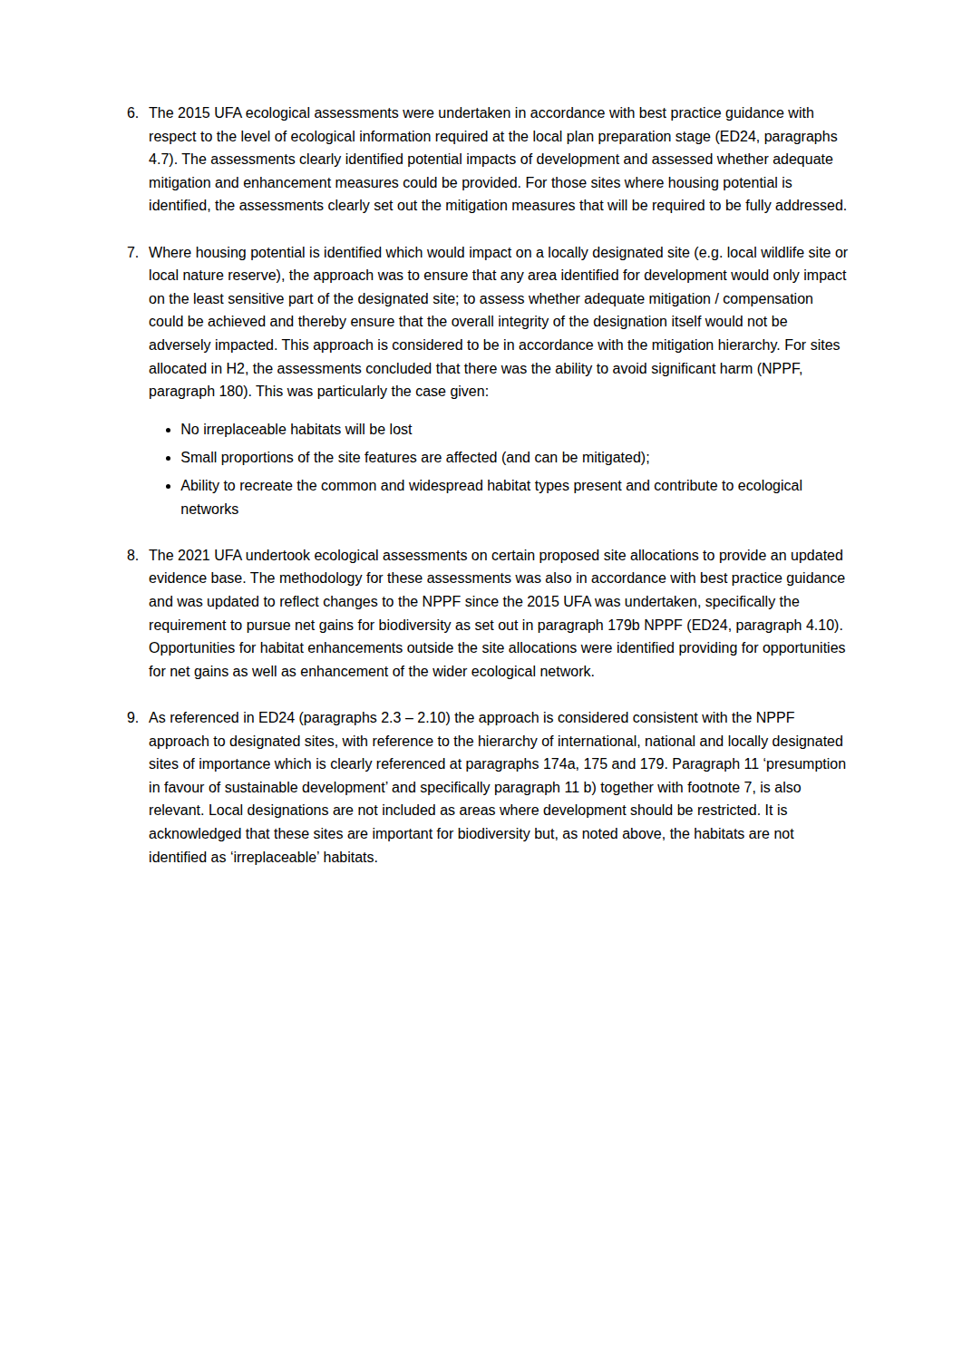The 2015 UFA ecological assessments were undertaken in accordance with best practice guidance with respect to the level of ecological information required at the local plan preparation stage (ED24, paragraphs 4.7). The assessments clearly identified potential impacts of development and assessed whether adequate mitigation and enhancement measures could be provided. For those sites where housing potential is identified, the assessments clearly set out the mitigation measures that will be required to be fully addressed.
Where housing potential is identified which would impact on a locally designated site (e.g. local wildlife site or local nature reserve), the approach was to ensure that any area identified for development would only impact on the least sensitive part of the designated site; to assess whether adequate mitigation / compensation could be achieved and thereby ensure that the overall integrity of the designation itself would not be adversely impacted. This approach is considered to be in accordance with the mitigation hierarchy. For sites allocated in H2, the assessments concluded that there was the ability to avoid significant harm (NPPF, paragraph 180). This was particularly the case given:
No irreplaceable habitats will be lost
Small proportions of the site features are affected (and can be mitigated);
Ability to recreate the common and widespread habitat types present and contribute to ecological networks
The 2021 UFA undertook ecological assessments on certain proposed site allocations to provide an updated evidence base. The methodology for these assessments was also in accordance with best practice guidance and was updated to reflect changes to the NPPF since the 2015 UFA was undertaken, specifically the requirement to pursue net gains for biodiversity as set out in paragraph 179b NPPF (ED24, paragraph 4.10). Opportunities for habitat enhancements outside the site allocations were identified providing for opportunities for net gains as well as enhancement of the wider ecological network.
As referenced in ED24 (paragraphs 2.3 – 2.10) the approach is considered consistent with the NPPF approach to designated sites, with reference to the hierarchy of international, national and locally designated sites of importance which is clearly referenced at paragraphs 174a, 175 and 179. Paragraph 11 ‘presumption in favour of sustainable development’ and specifically paragraph 11 b) together with footnote 7, is also relevant. Local designations are not included as areas where development should be restricted. It is acknowledged that these sites are important for biodiversity but, as noted above, the habitats are not identified as ‘irreplaceable’ habitats.